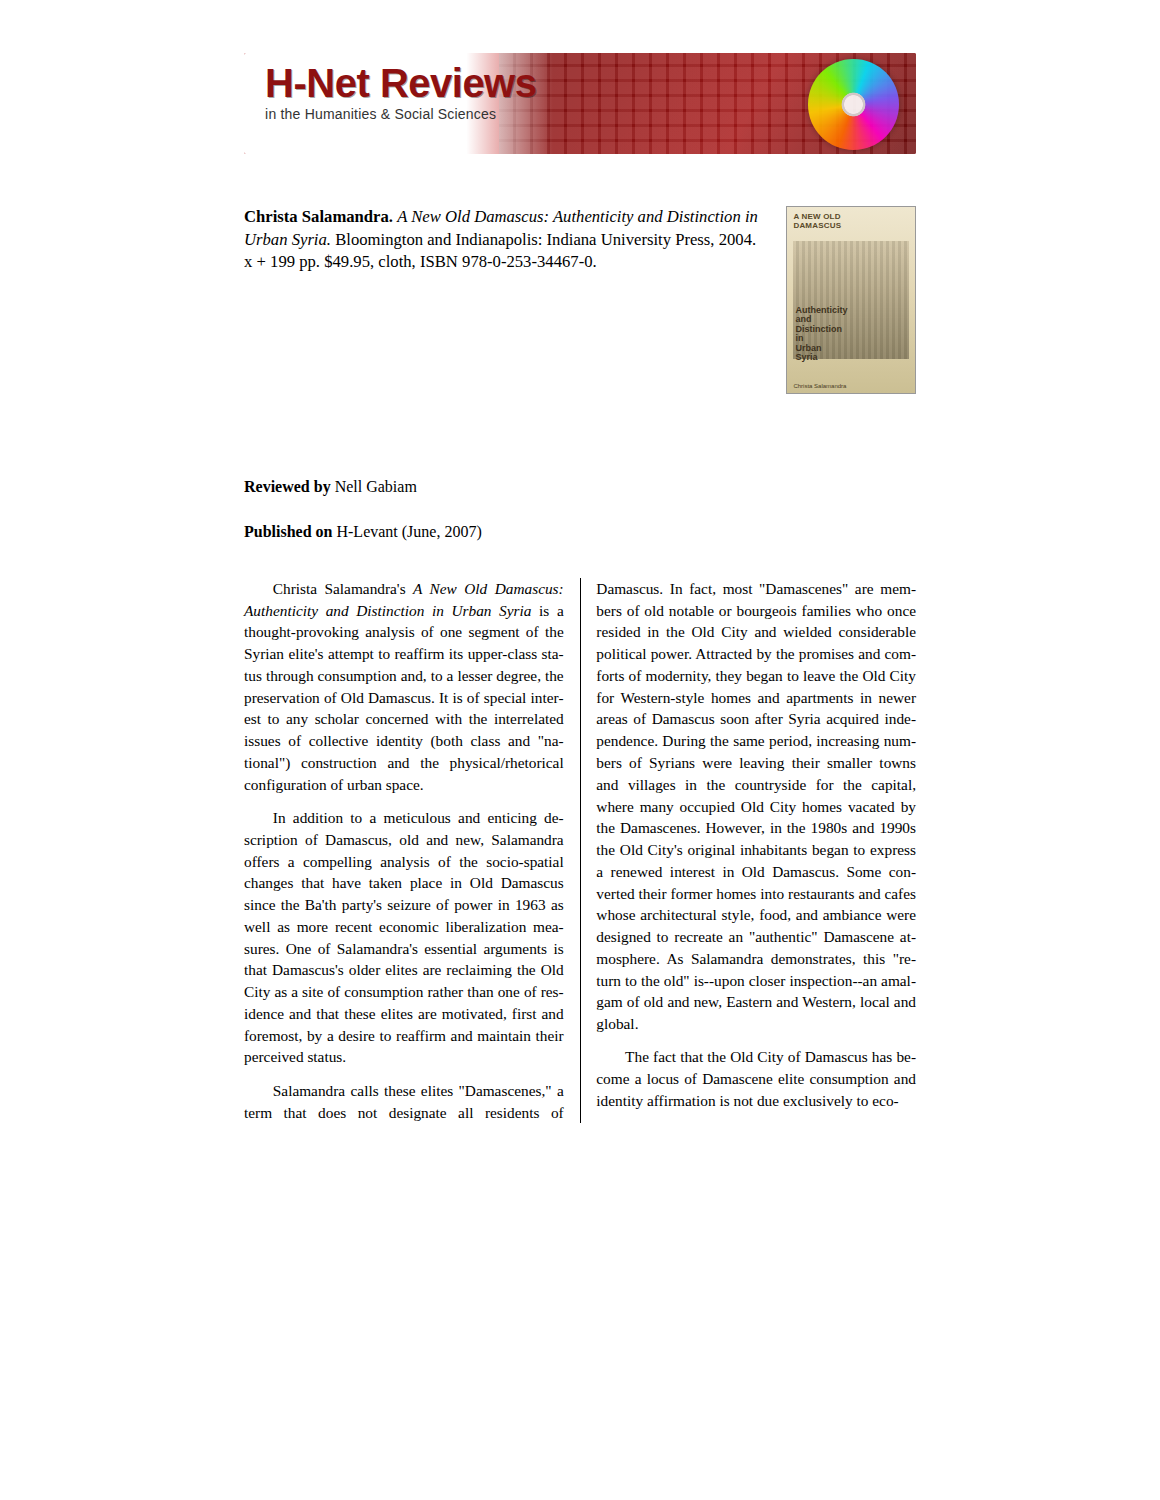H-Net Reviews
in the Humanities & Social Sciences
A NEW OLD
DAMASCUS
Authenticity
and
Distinction
in
Urban
Syria
Christa Salamandra
Christa Salamandra. A New Old Damascus: Authenticity and Distinction in Urban Syria. Bloomington and Indianapolis: Indiana University Press, 2004. x + 199 pp. $49.95, cloth, ISBN 978-0-253-34467-0.
Reviewed by Nell Gabiam
Published on H-Levant (June, 2007)
Christa Salamandra's A New Old Damascus: Authenticity and Distinction in Urban Syria is a thought-provoking analysis of one segment of the Syrian elite's attempt to reaffirm its upper-class status through consumption and, to a lesser degree, the preservation of Old Damascus. It is of special interest to any scholar concerned with the interrelated issues of collective identity (both class and "national") construction and the physical/rhetorical configuration of urban space.
In addition to a meticulous and enticing description of Damascus, old and new, Salamandra offers a compelling analysis of the socio-spatial changes that have taken place in Old Damascus since the Ba'th party's seizure of power in 1963 as well as more recent economic liberalization measures. One of Salamandra's essential arguments is that Damascus's older elites are reclaiming the Old City as a site of consumption rather than one of residence and that these elites are motivated, first and foremost, by a desire to reaffirm and maintain their perceived status.
Salamandra calls these elites "Damascenes," a term that does not designate all residents of Damascus. In fact, most "Damascenes" are members of old notable or bourgeois families who once resided in the Old City and wielded considerable political power. Attracted by the promises and comforts of modernity, they began to leave the Old City for Western-style homes and apartments in newer areas of Damascus soon after Syria acquired independence. During the same period, increasing numbers of Syrians were leaving their smaller towns and villages in the countryside for the capital, where many occupied Old City homes vacated by the Damascenes. However, in the 1980s and 1990s the Old City's original inhabitants began to express a renewed interest in Old Damascus. Some converted their former homes into restaurants and cafes whose architectural style, food, and ambiance were designed to recreate an "authentic" Damascene atmosphere. As Salamandra demonstrates, this "return to the old" is--upon closer inspection--an amalgam of old and new, Eastern and Western, local and global.
The fact that the Old City of Damascus has become a locus of Damascene elite consumption and identity affirmation is not due exclusively to eco-